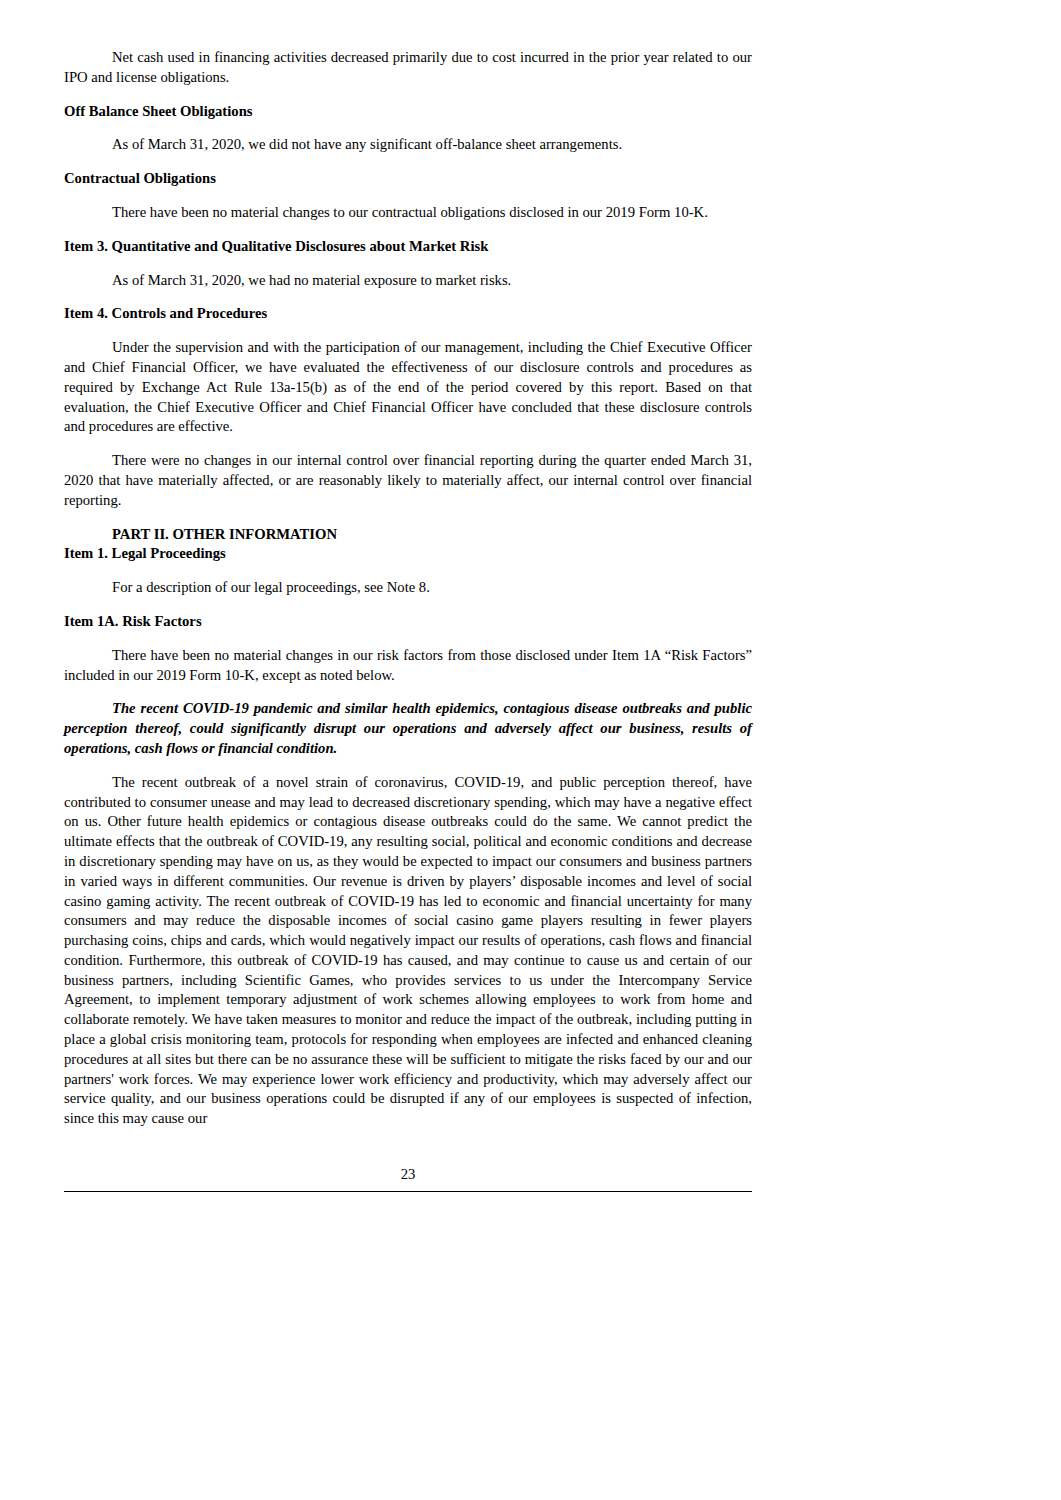Net cash used in financing activities decreased primarily due to cost incurred in the prior year related to our IPO and license obligations.
Off Balance Sheet Obligations
As of March 31, 2020, we did not have any significant off-balance sheet arrangements.
Contractual Obligations
There have been no material changes to our contractual obligations disclosed in our 2019 Form 10-K.
Item 3. Quantitative and Qualitative Disclosures about Market Risk
As of March 31, 2020, we had no material exposure to market risks.
Item 4. Controls and Procedures
Under the supervision and with the participation of our management, including the Chief Executive Officer and Chief Financial Officer, we have evaluated the effectiveness of our disclosure controls and procedures as required by Exchange Act Rule 13a-15(b) as of the end of the period covered by this report. Based on that evaluation, the Chief Executive Officer and Chief Financial Officer have concluded that these disclosure controls and procedures are effective.
There were no changes in our internal control over financial reporting during the quarter ended March 31, 2020 that have materially affected, or are reasonably likely to materially affect, our internal control over financial reporting.
PART II. OTHER INFORMATION
Item 1. Legal Proceedings
For a description of our legal proceedings, see Note 8.
Item 1A. Risk Factors
There have been no material changes in our risk factors from those disclosed under Item 1A “Risk Factors” included in our 2019 Form 10-K, except as noted below.
The recent COVID-19 pandemic and similar health epidemics, contagious disease outbreaks and public perception thereof, could significantly disrupt our operations and adversely affect our business, results of operations, cash flows or financial condition.
The recent outbreak of a novel strain of coronavirus, COVID-19, and public perception thereof, have contributed to consumer unease and may lead to decreased discretionary spending, which may have a negative effect on us. Other future health epidemics or contagious disease outbreaks could do the same. We cannot predict the ultimate effects that the outbreak of COVID-19, any resulting social, political and economic conditions and decrease in discretionary spending may have on us, as they would be expected to impact our consumers and business partners in varied ways in different communities. Our revenue is driven by players’ disposable incomes and level of social casino gaming activity. The recent outbreak of COVID-19 has led to economic and financial uncertainty for many consumers and may reduce the disposable incomes of social casino game players resulting in fewer players purchasing coins, chips and cards, which would negatively impact our results of operations, cash flows and financial condition. Furthermore, this outbreak of COVID-19 has caused, and may continue to cause us and certain of our business partners, including Scientific Games, who provides services to us under the Intercompany Service Agreement, to implement temporary adjustment of work schemes allowing employees to work from home and collaborate remotely. We have taken measures to monitor and reduce the impact of the outbreak, including putting in place a global crisis monitoring team, protocols for responding when employees are infected and enhanced cleaning procedures at all sites but there can be no assurance these will be sufficient to mitigate the risks faced by our and our partners' work forces. We may experience lower work efficiency and productivity, which may adversely affect our service quality, and our business operations could be disrupted if any of our employees is suspected of infection, since this may cause our
23